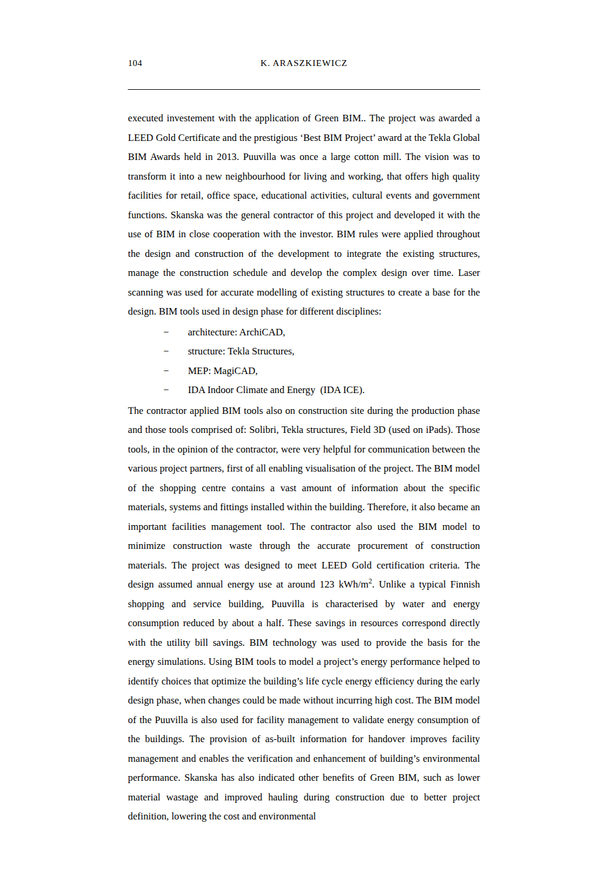104 K. Araszkiewicz 104
executed investement with the application of Green BIM.. The project was awarded a LEED Gold Certificate and the prestigious ‘Best BIM Project’ award at the Tekla Global BIM Awards held in 2013. Puuvilla was once a large cotton mill. The vision was to transform it into a new neighbourhood for living and working, that offers high quality facilities for retail, office space, educational activities, cultural events and government functions. Skanska was the general contractor of this project and developed it with the use of BIM in close cooperation with the investor. BIM rules were applied throughout the design and construction of the development to integrate the existing structures, manage the construction schedule and develop the complex design over time. Laser scanning was used for accurate modelling of existing structures to create a base for the design. BIM tools used in design phase for different disciplines:
architecture: ArchiCAD,
structure: Tekla Structures,
MEP: MagiCAD,
IDA Indoor Climate and Energy (IDA ICE).
The contractor applied BIM tools also on construction site during the production phase and those tools comprised of: Solibri, Tekla structures, Field 3D (used on iPads). Those tools, in the opinion of the contractor, were very helpful for communication between the various project partners, first of all enabling visualisation of the project. The BIM model of the shopping centre contains a vast amount of information about the specific materials, systems and fittings installed within the building. Therefore, it also became an important facilities management tool. The contractor also used the BIM model to minimize construction waste through the accurate procurement of construction materials. The project was designed to meet LEED Gold certification criteria. The design assumed annual energy use at around 123 kWh/m2. Unlike a typical Finnish shopping and service building, Puuvilla is characterised by water and energy consumption reduced by about a half. These savings in resources correspond directly with the utility bill savings. BIM technology was used to provide the basis for the energy simulations. Using BIM tools to model a project’s energy performance helped to identify choices that optimize the building’s life cycle energy efficiency during the early design phase, when changes could be made without incurring high cost. The BIM model of the Puuvilla is also used for facility management to validate energy consumption of the buildings. The provision of as-built information for handover improves facility management and enables the verification and enhancement of building’s environmental performance. Skanska has also indicated other benefits of Green BIM, such as lower material wastage and improved hauling during construction due to better project definition, lowering the cost and environmental